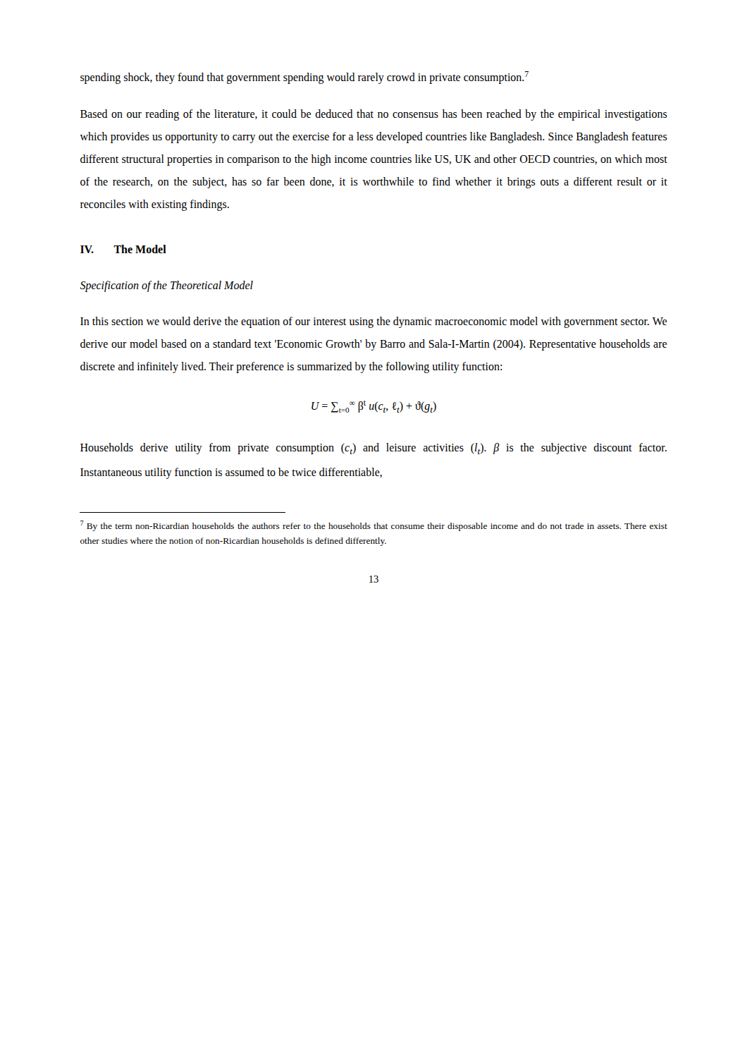spending shock, they found that government spending would rarely crowd in private consumption.7
Based on our reading of the literature, it could be deduced that no consensus has been reached by the empirical investigations which provides us opportunity to carry out the exercise for a less developed countries like Bangladesh. Since Bangladesh features different structural properties in comparison to the high income countries like US, UK and other OECD countries, on which most of the research, on the subject, has so far been done, it is worthwhile to find whether it brings outs a different result or it reconciles with existing findings.
IV. The Model
Specification of the Theoretical Model
In this section we would derive the equation of our interest using the dynamic macroeconomic model with government sector. We derive our model based on a standard text 'Economic Growth' by Barro and Sala-I-Martin (2004). Representative households are discrete and infinitely lived. Their preference is summarized by the following utility function:
U = ∑t=0∞ βt u(ct, ℓt) + ϑ(gt)
Households derive utility from private consumption (ct) and leisure activities (lt). β is the subjective discount factor. Instantaneous utility function is assumed to be twice differentiable,
7 By the term non-Ricardian households the authors refer to the households that consume their disposable income and do not trade in assets. There exist other studies where the notion of non-Ricardian households is defined differently.
13